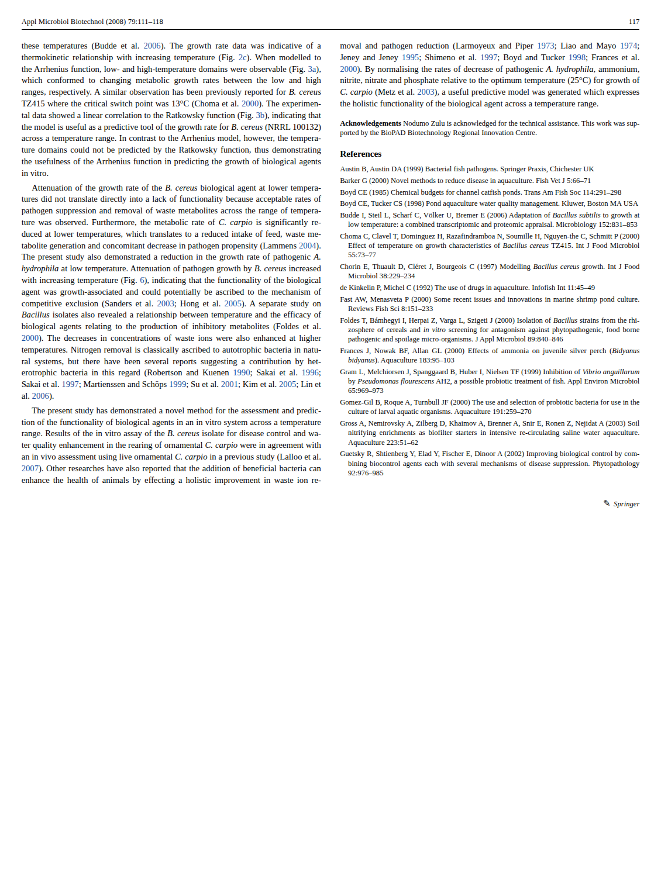Appl Microbiol Biotechnol (2008) 79:111–118 117
these temperatures (Budde et al. 2006). The growth rate data was indicative of a thermokinetic relationship with increasing temperature (Fig. 2c). When modelled to the Arrhenius function, low- and high-temperature domains were observable (Fig. 3a), which conformed to changing metabolic growth rates between the low and high ranges, respectively. A similar observation has been previously reported for B. cereus TZ415 where the critical switch point was 13°C (Choma et al. 2000). The experimental data showed a linear correlation to the Ratkowsky function (Fig. 3b), indicating that the model is useful as a predictive tool of the growth rate for B. cereus (NRRL 100132) across a temperature range. In contrast to the Arrhenius model, however, the temperature domains could not be predicted by the Ratkowsky function, thus demonstrating the usefulness of the Arrhenius function in predicting the growth of biological agents in vitro.
Attenuation of the growth rate of the B. cereus biological agent at lower temperatures did not translate directly into a lack of functionality because acceptable rates of pathogen suppression and removal of waste metabolites across the range of temperature was observed. Furthermore, the metabolic rate of C. carpio is significantly reduced at lower temperatures, which translates to a reduced intake of feed, waste metabolite generation and concomitant decrease in pathogen propensity (Lammens 2004). The present study also demonstrated a reduction in the growth rate of pathogenic A. hydrophila at low temperature. Attenuation of pathogen growth by B. cereus increased with increasing temperature (Fig. 6), indicating that the functionality of the biological agent was growth-associated and could potentially be ascribed to the mechanism of competitive exclusion (Sanders et al. 2003; Hong et al. 2005). A separate study on Bacillus isolates also revealed a relationship between temperature and the efficacy of biological agents relating to the production of inhibitory metabolites (Foldes et al. 2000). The decreases in concentrations of waste ions were also enhanced at higher temperatures. Nitrogen removal is classically ascribed to autotrophic bacteria in natural systems, but there have been several reports suggesting a contribution by heterotrophic bacteria in this regard (Robertson and Kuenen 1990; Sakai et al. 1996; Sakai et al. 1997; Martienssen and Schöps 1999; Su et al. 2001; Kim et al. 2005; Lin et al. 2006).
The present study has demonstrated a novel method for the assessment and prediction of the functionality of biological agents in an in vitro system across a temperature range. Results of the in vitro assay of the B. cereus isolate for disease control and water quality enhancement in the rearing of ornamental C. carpio were in agreement with an in vivo assessment using live ornamental C. carpio in a previous study (Lalloo et al. 2007). Other researches have also reported that the addition of beneficial bacteria can enhance the health of animals by effecting a holistic improvement in waste ion removal and pathogen reduction (Larmoyeux and Piper 1973; Liao and Mayo 1974; Jeney and Jeney 1995; Shimeno et al. 1997; Boyd and Tucker 1998; Frances et al. 2000). By normalising the rates of decrease of pathogenic A. hydrophila, ammonium, nitrite, nitrate and phosphate relative to the optimum temperature (25°C) for growth of C. carpio (Metz et al. 2003), a useful predictive model was generated which expresses the holistic functionality of the biological agent across a temperature range.
Acknowledgements Nodumo Zulu is acknowledged for the technical assistance. This work was supported by the BioPAD Biotechnology Regional Innovation Centre.
References
Austin B, Austin DA (1999) Bacterial fish pathogens. Springer Praxis, Chichester UK
Barker G (2000) Novel methods to reduce disease in aquaculture. Fish Vet J 5:66–71
Boyd CE (1985) Chemical budgets for channel catfish ponds. Trans Am Fish Soc 114:291–298
Boyd CE, Tucker CS (1998) Pond aquaculture water quality management. Kluwer, Boston MA USA
Budde I, Steil L, Scharf C, Völker U, Bremer E (2006) Adaptation of Bacillus subtilis to growth at low temperature: a combined transcriptomic and proteomic appraisal. Microbiology 152:831–853
Choma C, Clavel T, Dominguez H, Razafindramboa N, Soumille H, Nguyen-the C, Schmitt P (2000) Effect of temperature on growth characteristics of Bacillus cereus TZ415. Int J Food Microbiol 55:73–77
Chorin E, Thuault D, Cléret J, Bourgeois C (1997) Modelling Bacillus cereus growth. Int J Food Microbiol 38:229–234
de Kinkelin P, Michel C (1992) The use of drugs in aquaculture. Infofish Int 11:45–49
Fast AW, Menasveta P (2000) Some recent issues and innovations in marine shrimp pond culture. Reviews Fish Sci 8:151–233
Foldes T, Bámhegyi I, Herpai Z, Varga L, Szigeti J (2000) Isolation of Bacillus strains from the rhizosphere of cereals and in vitro screening for antagonism against phytopathogenic, food borne pathogenic and spoilage micro-organisms. J Appl Microbiol 89:840–846
Frances J, Nowak BF, Allan GL (2000) Effects of ammonia on juvenile silver perch (Bidyanus bidyanus). Aquaculture 183:95–103
Gram L, Melchiorsen J, Spanggaard B, Huber I, Nielsen TF (1999) Inhibition of Vibrio anguillarum by Pseudomonas flourescens AH2, a possible probiotic treatment of fish. Appl Environ Microbiol 65:969–973
Gomez-Gil B, Roque A, Turnbull JF (2000) The use and selection of probiotic bacteria for use in the culture of larval aquatic organisms. Aquaculture 191:259–270
Gross A, Nemirovsky A, Zilberg D, Khaimov A, Brenner A, Snir E, Ronen Z, Nejidat A (2003) Soil nitrifying enrichments as biofilter starters in intensive re-circulating saline water aquaculture. Aquaculture 223:51–62
Guetsky R, Shtienberg Y, Elad Y, Fischer E, Dinoor A (2002) Improving biological control by combining biocontrol agents each with several mechanisms of disease suppression. Phytopathology 92:976–985
✎Springer